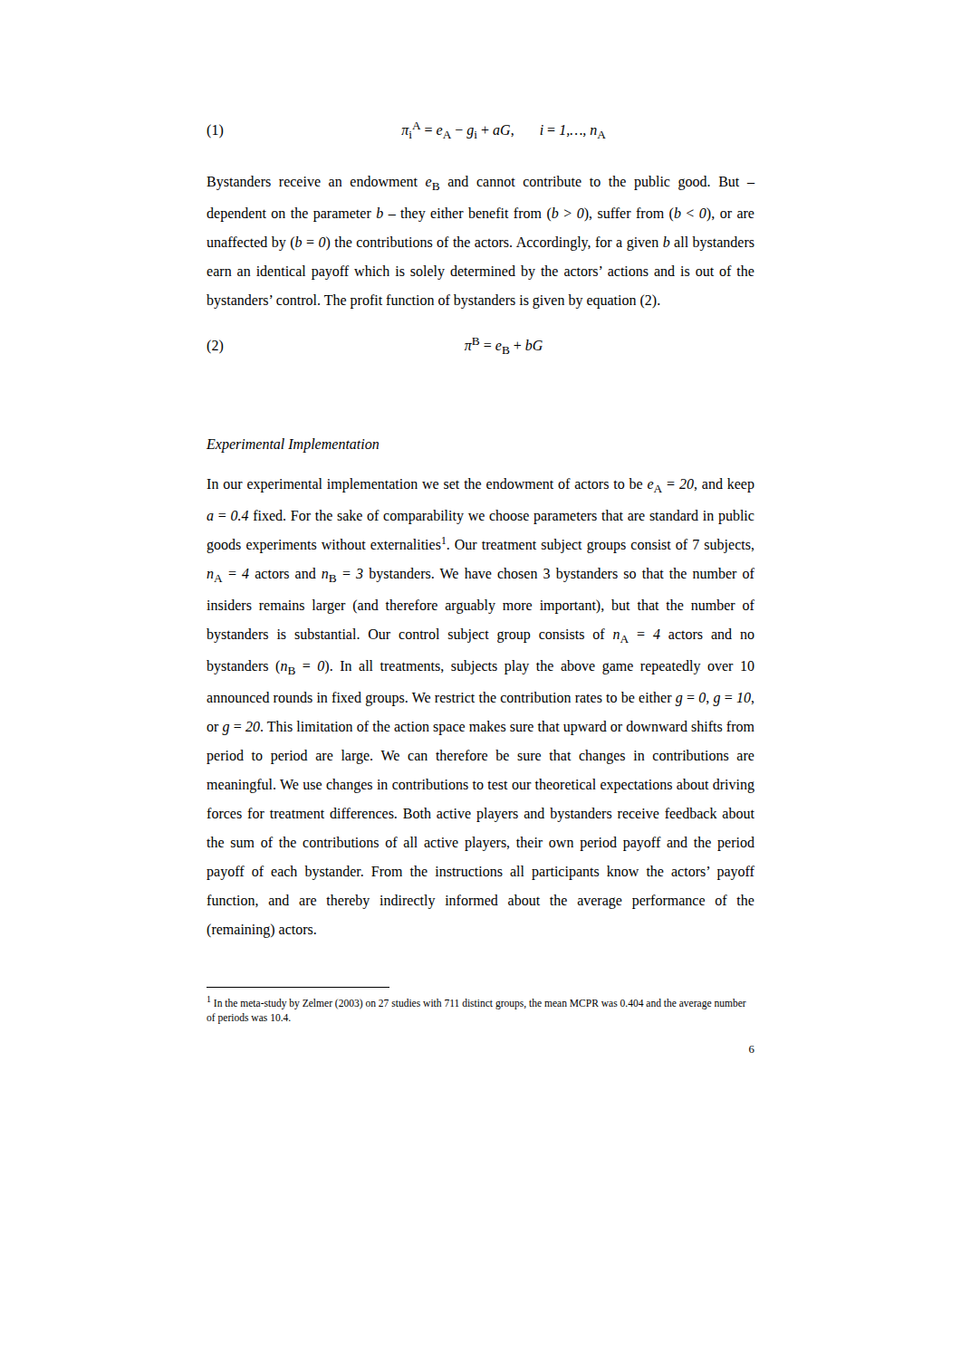(1)
πiA = eA − gi + aG, i = 1,…, nA
Bystanders receive an endowment eB and cannot contribute to the public good. But – dependent on the parameter b – they either benefit from (b > 0), suffer from (b < 0), or are unaffected by (b = 0) the contributions of the actors. Accordingly, for a given b all bystanders earn an identical payoff which is solely determined by the actors’ actions and is out of the bystanders’ control. The profit function of bystanders is given by equation (2).
(2)
πB = eB + bG
Experimental Implementation
In our experimental implementation we set the endowment of actors to be eA = 20, and keep a = 0.4 fixed. For the sake of comparability we choose parameters that are standard in public goods experiments without externalities1. Our treatment subject groups consist of 7 subjects, nA = 4 actors and nB = 3 bystanders. We have chosen 3 bystanders so that the number of insiders remains larger (and therefore arguably more important), but that the number of bystanders is substantial. Our control subject group consists of nA = 4 actors and no bystanders (nB = 0). In all treatments, subjects play the above game repeatedly over 10 announced rounds in fixed groups. We restrict the contribution rates to be either g = 0, g = 10, or g = 20. This limitation of the action space makes sure that upward or downward shifts from period to period are large. We can therefore be sure that changes in contributions are meaningful. We use changes in contributions to test our theoretical expectations about driving forces for treatment differences. Both active players and bystanders receive feedback about the sum of the contributions of all active players, their own period payoff and the period payoff of each bystander. From the instructions all participants know the actors’ payoff function, and are thereby indirectly informed about the average performance of the (remaining) actors.
1 In the meta-study by Zelmer (2003) on 27 studies with 711 distinct groups, the mean MCPR was 0.404 and the average number of periods was 10.4.
6